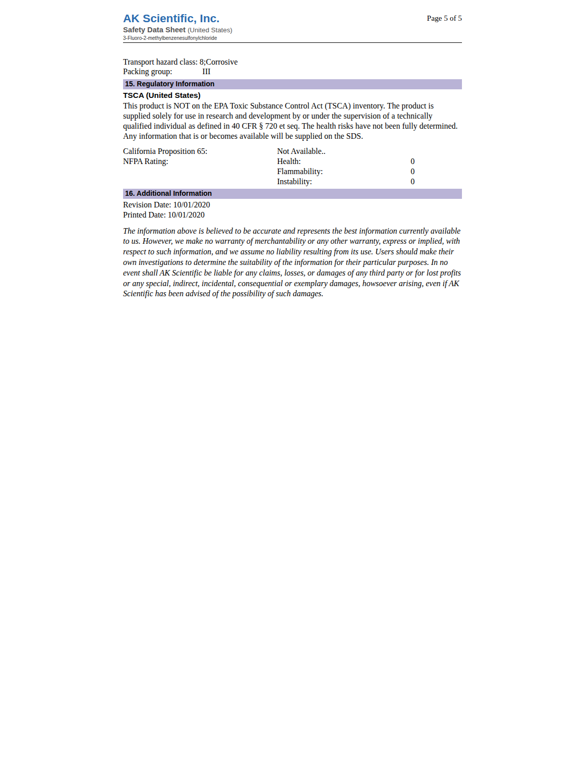Page 5 of 5
AK Scientific, Inc.
Safety Data Sheet (United States)
3-Fluoro-2-methylbenzenesulfonylchloride
Transport hazard class: 8;Corrosive
Packing group: III
15. Regulatory Information
TSCA (United States)
This product is NOT on the EPA Toxic Substance Control Act (TSCA) inventory. The product is supplied solely for use in research and development by or under the supervision of a technically qualified individual as defined in 40 CFR § 720 et seq. The health risks have not been fully determined. Any information that is or becomes available will be supplied on the SDS.
| California Proposition 65: | Not Available.. | |
| NFPA Rating: | Health: | 0 |
| | Flammability: | 0 |
| | Instability: | 0 |
16. Additional Information
Revision Date: 10/01/2020
Printed Date: 10/01/2020
The information above is believed to be accurate and represents the best information currently available to us. However, we make no warranty of merchantability or any other warranty, express or implied, with respect to such information, and we assume no liability resulting from its use. Users should make their own investigations to determine the suitability of the information for their particular purposes. In no event shall AK Scientific be liable for any claims, losses, or damages of any third party or for lost profits or any special, indirect, incidental, consequential or exemplary damages, howsoever arising, even if AK Scientific has been advised of the possibility of such damages.